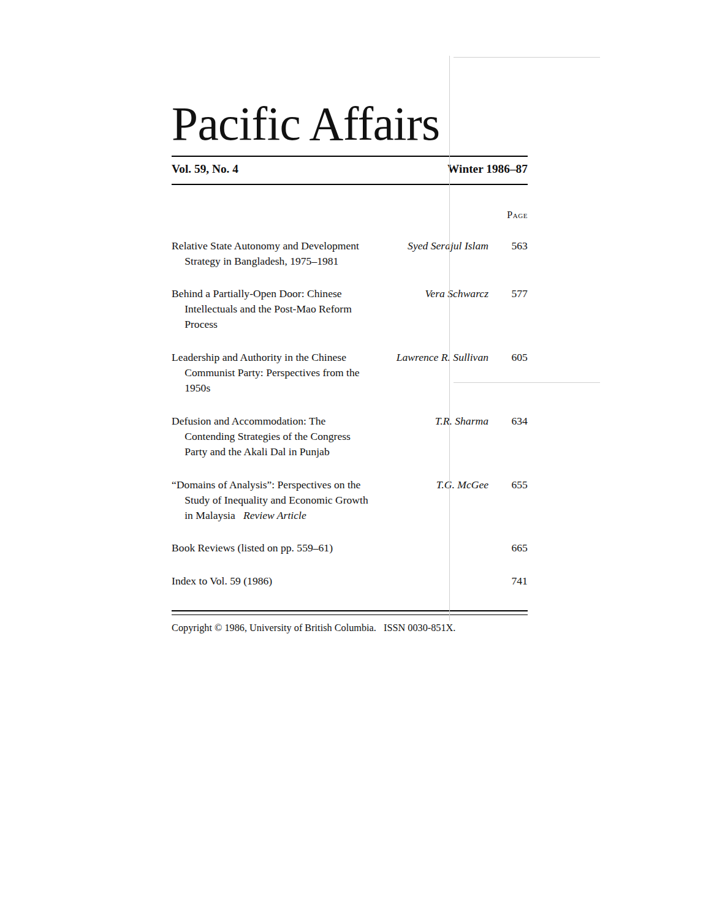Pacific Affairs
Vol. 59, No. 4 Winter 1986–87
Page
| Relative State Autonomy and Development Strategy in Bangladesh, 1975–1981 | Syed Serajul Islam | 563 |
| Behind a Partially-Open Door: Chinese Intellectuals and the Post-Mao Reform Process | Vera Schwarcz | 577 |
| Leadership and Authority in the Chinese Communist Party: Perspectives from the 1950s | Lawrence R. Sullivan | 605 |
| Defusion and Accommodation: The Contending Strategies of the Congress Party and the Akali Dal in Punjab | T.R. Sharma | 634 |
| “Domains of Analysis”: Perspectives on the Study of Inequality and Economic Growth in Malaysia Review Article | T.G. McGee | 655 |
| Book Reviews (listed on pp. 559–61) | | 665 |
| Index to Vol. 59 (1986) | | 741 |
Copyright © 1986, University of British Columbia. ISSN 0030-851X.